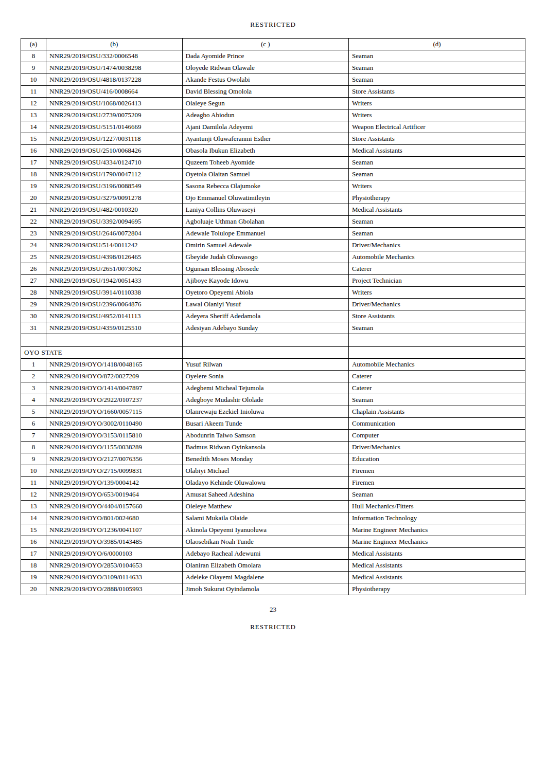RESTRICTED
| (a) | (b) | (c ) | (d) |
| --- | --- | --- | --- |
| 8 | NNR29/2019/OSU/332/0006548 | Dada Ayomide Prince | Seaman |
| 9 | NNR29/2019/OSU/1474/0038298 | Oloyede Ridwan Olawale | Seaman |
| 10 | NNR29/2019/OSU/4818/0137228 | Akande Festus Owolabi | Seaman |
| 11 | NNR29/2019/OSU/416/0008664 | David Blessing Omolola | Store Assistants |
| 12 | NNR29/2019/OSU/1068/0026413 | Olaleye Segun | Writers |
| 13 | NNR29/2019/OSU/2739/0075209 | Adeagbo Abiodun | Writers |
| 14 | NNR29/2019/OSU/5151/0146669 | Ajani Damilola Adeyemi | Weapon Electrical Artificer |
| 15 | NNR29/2019/OSU/1227/0031118 | Ayantunji Oluwaferanmi Esther | Store Assistants |
| 16 | NNR29/2019/OSU/2510/0068426 | Obasola Ibukun Elizabeth | Medical Assistants |
| 17 | NNR29/2019/OSU/4334/0124710 | Quzeem Toheeb Ayomide | Seaman |
| 18 | NNR29/2019/OSU/1790/0047112 | Oyetola Olaitan Samuel | Seaman |
| 19 | NNR29/2019/OSU/3196/0088549 | Sasona Rebecca Olajumoke | Writers |
| 20 | NNR29/2019/OSU/3279/0091278 | Ojo Emmanuel Oluwatimileyin | Physiotherapy |
| 21 | NNR29/2019/OSU/482/0010320 | Laniya Collins Oluwaseyi | Medical Assistants |
| 22 | NNR29/2019/OSU/3392/0094695 | Agboluaje Uthman Gbolahan | Seaman |
| 23 | NNR29/2019/OSU/2646/0072804 | Adewale Tolulope Emmanuel | Seaman |
| 24 | NNR29/2019/OSU/514/0011242 | Omirin Samuel Adewale | Driver/Mechanics |
| 25 | NNR29/2019/OSU/4398/0126465 | Gbeyide Judah Oluwasogo | Automobile Mechanics |
| 26 | NNR29/2019/OSU/2651/0073062 | Ogunsan Blessing Abosede | Caterer |
| 27 | NNR29/2019/OSU/1942/0051433 | Ajiboye Kayode Idowu | Project Technician |
| 28 | NNR29/2019/OSU/3914/0110338 | Oyetoro Opeyemi Abiola | Writers |
| 29 | NNR29/2019/OSU/2396/0064876 | Lawal Olaniyi Yusuf | Driver/Mechanics |
| 30 | NNR29/2019/OSU/4952/0141113 | Adeyera Sheriff Adedamola | Store Assistants |
| 31 | NNR29/2019/OSU/4359/0125510 | Adesiyan Adebayo Sunday | Seaman |
| OYO STATE | | |
| 1 | NNR29/2019/OYO/1418/0048165 | Yusuf Rilwan | Automobile Mechanics |
| 2 | NNR29/2019/OYO/872/0027209 | Oyelere Sonia | Caterer |
| 3 | NNR29/2019/OYO/1414/0047897 | Adegbemi Micheal Tejumola | Caterer |
| 4 | NNR29/2019/OYO/2922/0107237 | Adegboye Mudashir Ololade | Seaman |
| 5 | NNR29/2019/OYO/1660/0057115 | Olanrewaju Ezekiel Inioluwa | Chaplain Assistants |
| 6 | NNR29/2019/OYO/3002/0110490 | Busari Akeem Tunde | Communication |
| 7 | NNR29/2019/OYO/3153/0115810 | Abodunrin Taiwo Samson | Computer |
| 8 | NNR29/2019/OYO/1155/0038289 | Badmus Ridwan Oyinkansola | Driver/Mechanics |
| 9 | NNR29/2019/OYO/2127/0076356 | Benedith Moses Monday | Education |
| 10 | NNR29/2019/OYO/2715/0099831 | Olabiyi Michael | Firemen |
| 11 | NNR29/2019/OYO/139/0004142 | Oladayo Kehinde Oluwalowu | Firemen |
| 12 | NNR29/2019/OYO/653/0019464 | Amusat Saheed Adeshina | Seaman |
| 13 | NNR29/2019/OYO/4404/0157660 | Oleleye Matthew | Hull Mechanics/Fitters |
| 14 | NNR29/2019/OYO/801/0024680 | Salami Mukaila Olaide | Information Technology |
| 15 | NNR29/2019/OYO/1236/0041107 | Akinola Opeyemi Iyanuoluwa | Marine Engineer Mechanics |
| 16 | NNR29/2019/OYO/3985/0143485 | Olaosebikan Noah Tunde | Marine Engineer Mechanics |
| 17 | NNR29/2019/OYO/6/0000103 | Adebayo Racheal Adewumi | Medical Assistants |
| 18 | NNR29/2019/OYO/2853/0104653 | Olaniran Elizabeth Omolara | Medical Assistants |
| 19 | NNR29/2019/OYO/3109/0114633 | Adeleke Olayemi Magdalene | Medical Assistants |
| 20 | NNR29/2019/OYO/2888/0105993 | Jimoh Sukurat Oyindamola | Physiotherapy |
23
RESTRICTED